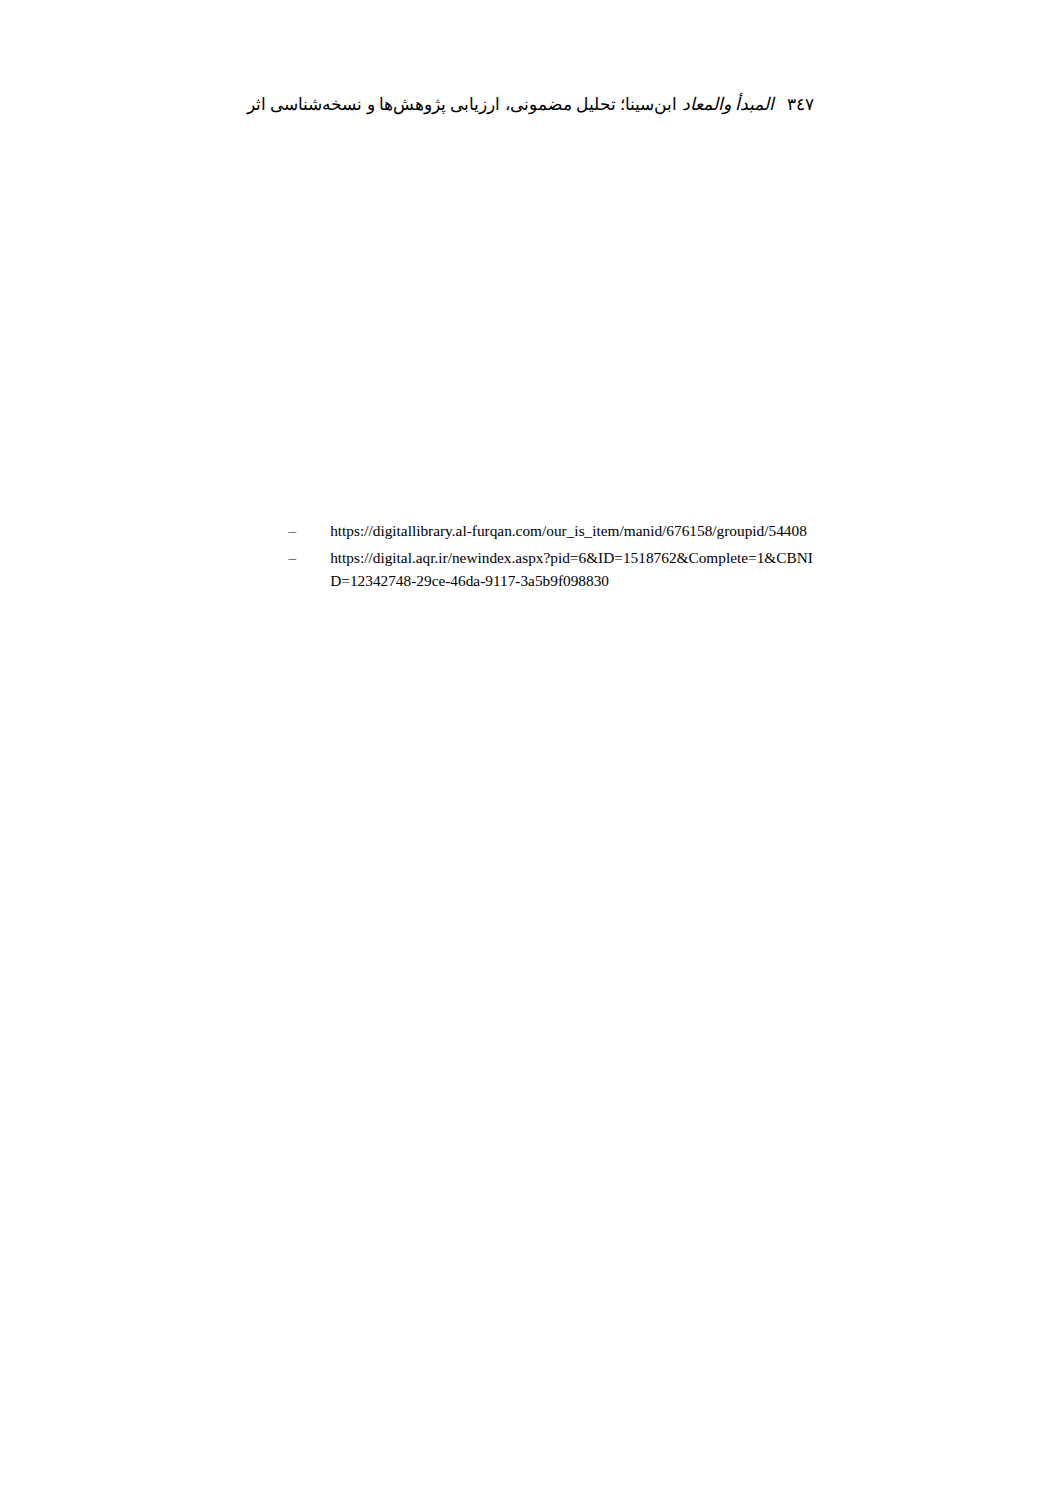٣٤٧
المبدأ والمعاد ابن‌سینا؛ تحلیل مضمونی، ارزیابی پژوهش‌ها و نسخه‌شناسی اثر
https://digitallibrary.al-furqan.com/our_is_item/manid/676158/groupid/54408
https://digital.aqr.ir/newindex.aspx?pid=6&ID=1518762&Complete=1&CBNID=12342748-29ce-46da-9117-3a5b9f098830